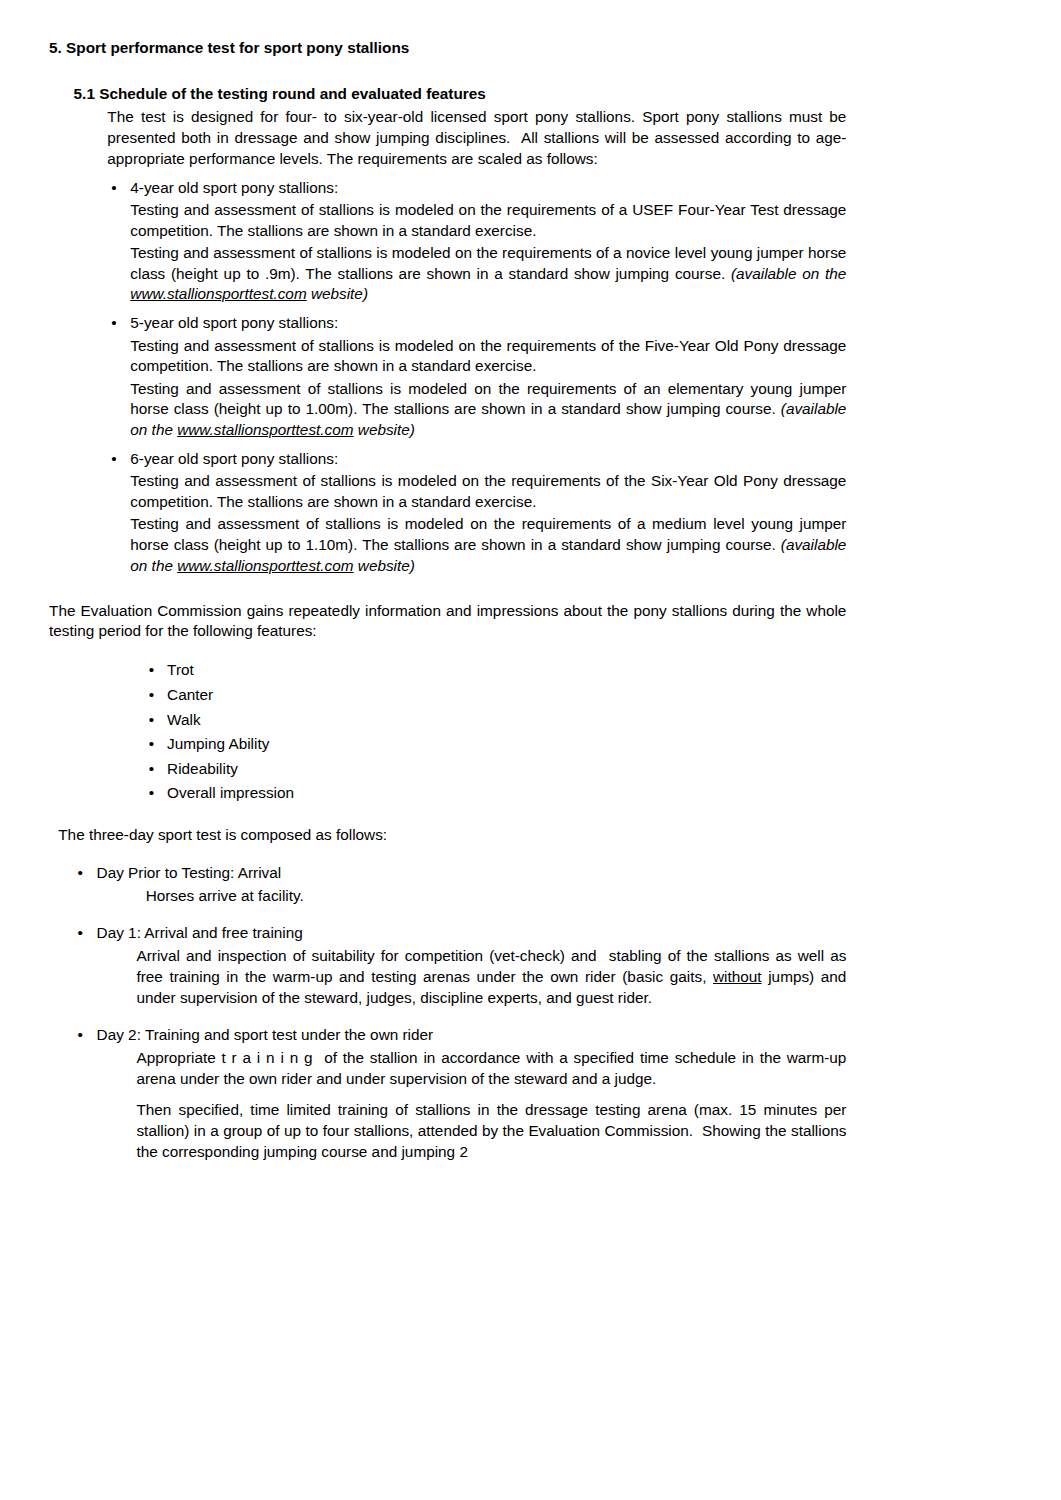5. Sport performance test for sport pony stallions
5.1 Schedule of the testing round and evaluated features
The test is designed for four- to six-year-old licensed sport pony stallions. Sport pony stallions must be presented both in dressage and show jumping disciplines. All stallions will be assessed according to age-appropriate performance levels. The requirements are scaled as follows:
4-year old sport pony stallions:
Testing and assessment of stallions is modeled on the requirements of a USEF Four-Year Test dressage competition. The stallions are shown in a standard exercise.
Testing and assessment of stallions is modeled on the requirements of a novice level young jumper horse class (height up to .9m). The stallions are shown in a standard show jumping course. (available on the www.stallionsporttest.com website)
5-year old sport pony stallions:
Testing and assessment of stallions is modeled on the requirements of the Five-Year Old Pony dressage competition. The stallions are shown in a standard exercise.
Testing and assessment of stallions is modeled on the requirements of an elementary young jumper horse class (height up to 1.00m). The stallions are shown in a standard show jumping course. (available on the www.stallionsporttest.com website)
6-year old sport pony stallions:
Testing and assessment of stallions is modeled on the requirements of the Six-Year Old Pony dressage competition. The stallions are shown in a standard exercise.
Testing and assessment of stallions is modeled on the requirements of a medium level young jumper horse class (height up to 1.10m). The stallions are shown in a standard show jumping course. (available on the www.stallionsporttest.com website)
The Evaluation Commission gains repeatedly information and impressions about the pony stallions during the whole testing period for the following features:
Trot
Canter
Walk
Jumping Ability
Rideability
Overall impression
The three-day sport test is composed as follows:
Day Prior to Testing: Arrival
Horses arrive at facility.
Day 1: Arrival and free training
Arrival and inspection of suitability for competition (vet-check) and stabling of the stallions as well as free training in the warm-up and testing arenas under the own rider (basic gaits, without jumps) and under supervision of the steward, judges, discipline experts, and guest rider.
Day 2: Training and sport test under the own rider
Appropriate t r a i n i n g of the stallion in accordance with a specified time schedule in the warm-up arena under the own rider and under supervision of the steward and a judge.
Then specified, time limited training of stallions in the dressage testing arena (max. 15 minutes per stallion) in a group of up to four stallions, attended by the Evaluation Commission. Showing the stallions the corresponding jumping course and jumping 2